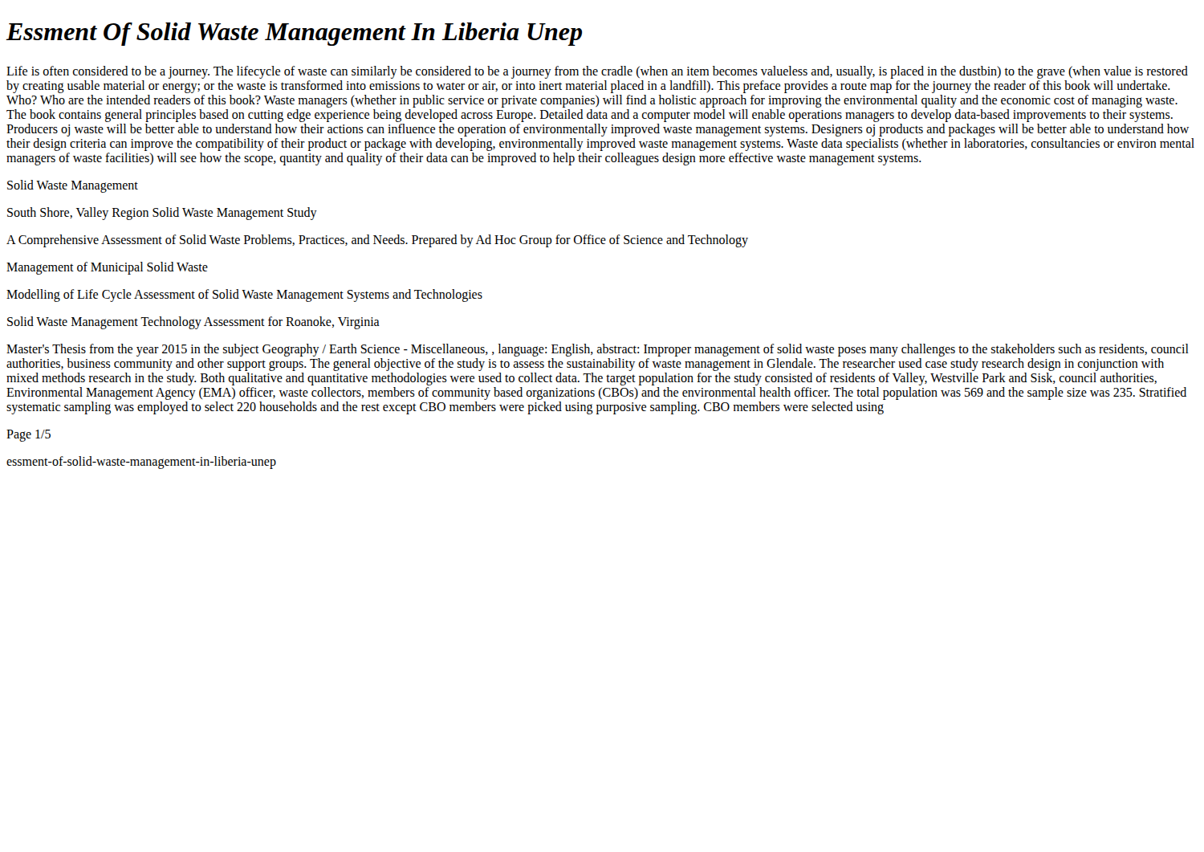Essment Of Solid Waste Management In Liberia Unep
Life is often considered to be a journey. The lifecycle of waste can similarly be considered to be a journey from the cradle (when an item becomes valueless and, usually, is placed in the dustbin) to the grave (when value is restored by creating usable material or energy; or the waste is transformed into emissions to water or air, or into inert material placed in a landfill). This preface provides a route map for the journey the reader of this book will undertake. Who? Who are the intended readers of this book? Waste managers (whether in public service or private companies) will find a holistic approach for improving the environmental quality and the economic cost of managing waste. The book contains general principles based on cutting edge experience being developed across Europe. Detailed data and a computer model will enable operations managers to develop data-based improvements to their systems. Producers oj waste will be better able to understand how their actions can influence the operation of environmentally improved waste management systems. Designers oj products and packages will be better able to understand how their design criteria can improve the compatibility of their product or package with developing, environmentally improved waste management systems. Waste data specialists (whether in laboratories, consultancies or environ mental managers of waste facilities) will see how the scope, quantity and quality of their data can be improved to help their colleagues design more effective waste management systems.
Solid Waste Management
South Shore, Valley Region Solid Waste Management Study
A Comprehensive Assessment of Solid Waste Problems, Practices, and Needs. Prepared by Ad Hoc Group for Office of Science and Technology
Management of Municipal Solid Waste
Modelling of Life Cycle Assessment of Solid Waste Management Systems and Technologies
Solid Waste Management Technology Assessment for Roanoke, Virginia
Master's Thesis from the year 2015 in the subject Geography / Earth Science - Miscellaneous, , language: English, abstract: Improper management of solid waste poses many challenges to the stakeholders such as residents, council authorities, business community and other support groups. The general objective of the study is to assess the sustainability of waste management in Glendale. The researcher used case study research design in conjunction with mixed methods research in the study. Both qualitative and quantitative methodologies were used to collect data. The target population for the study consisted of residents of Valley, Westville Park and Sisk, council authorities, Environmental Management Agency (EMA) officer, waste collectors, members of community based organizations (CBOs) and the environmental health officer. The total population was 569 and the sample size was 235. Stratified systematic sampling was employed to select 220 households and the rest except CBO members were picked using purposive sampling. CBO members were selected using
Page 1/5
essment-of-solid-waste-management-in-liberia-unep